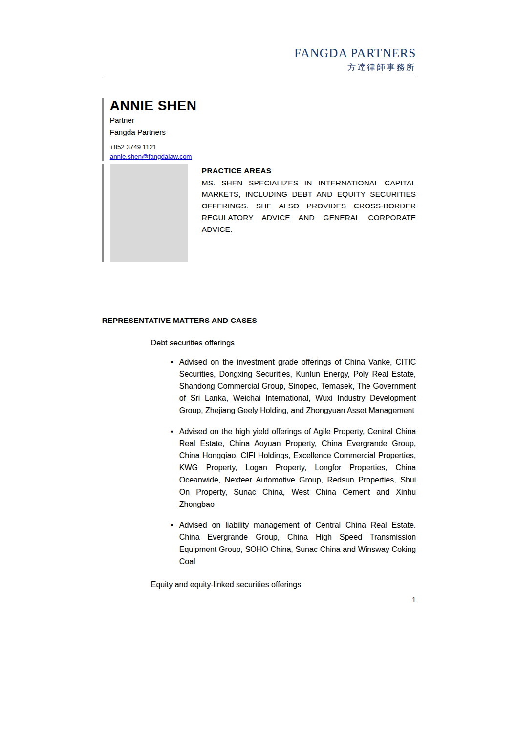FANGDA PARTNERS
方達律師事務所
ANNIE SHEN
Partner
Fangda Partners
+852 3749 1121
annie.shen@fangdalaw.com
PRACTICE AREAS
Ms. Shen specializes in international capital markets, including debt and equity securities offerings. She also provides cross-border regulatory advice and general corporate advice.
REPRESENTATIVE MATTERS AND CASES
Debt securities offerings
Advised on the investment grade offerings of China Vanke, CITIC Securities, Dongxing Securities, Kunlun Energy, Poly Real Estate, Shandong Commercial Group, Sinopec, Temasek, The Government of Sri Lanka, Weichai International, Wuxi Industry Development Group, Zhejiang Geely Holding, and Zhongyuan Asset Management
Advised on the high yield offerings of Agile Property, Central China Real Estate, China Aoyuan Property, China Evergrande Group, China Hongqiao, CIFI Holdings, Excellence Commercial Properties, KWG Property, Logan Property, Longfor Properties, China Oceanwide, Nexteer Automotive Group, Redsun Properties, Shui On Property, Sunac China, West China Cement and Xinhu Zhongbao
Advised on liability management of Central China Real Estate, China Evergrande Group, China High Speed Transmission Equipment Group, SOHO China, Sunac China and Winsway Coking Coal
Equity and equity-linked securities offerings
1